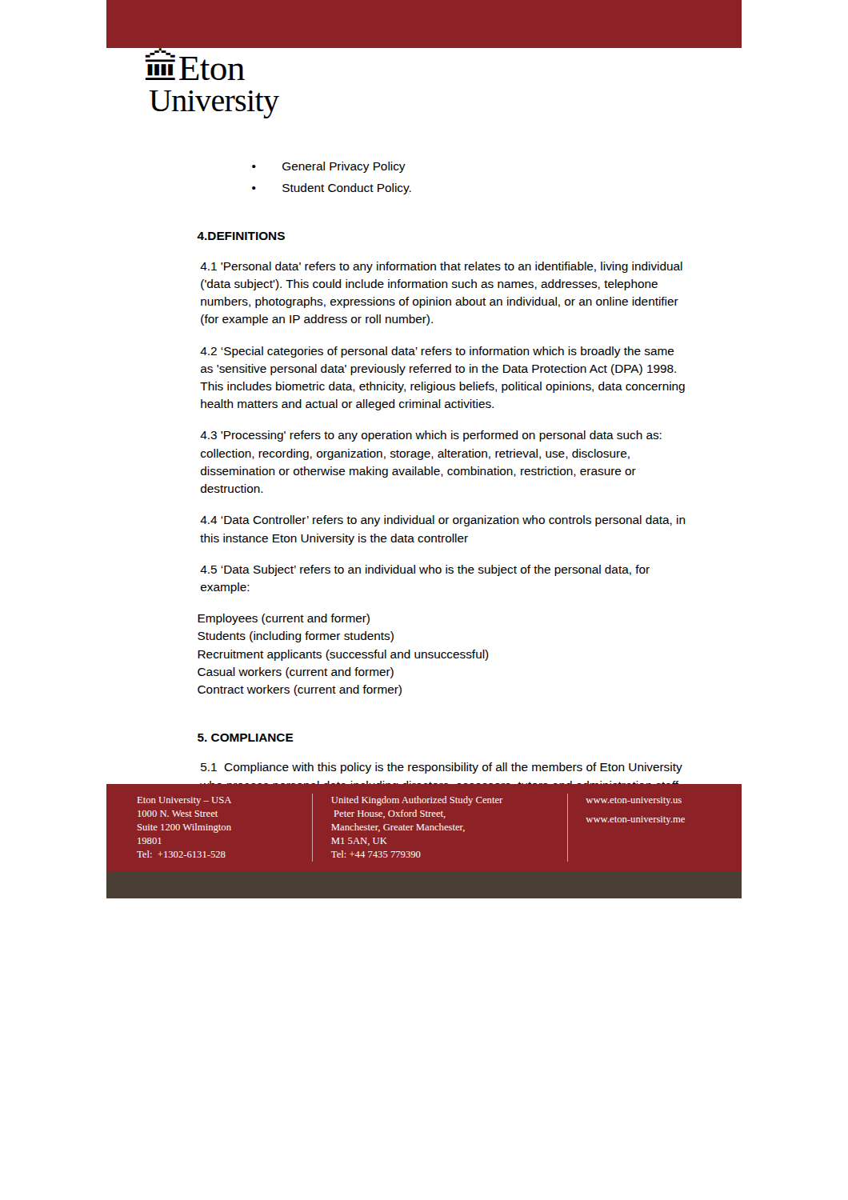🏛Eton
University
General Privacy Policy
Student Conduct Policy.
4.DEFINITIONS
4.1 'Personal data' refers to any information that relates to an identifiable, living individual ('data subject'). This could include information such as names, addresses, telephone numbers, photographs, expressions of opinion about an individual, or an online identifier (for example an IP address or roll number).
4.2 ‘Special categories of personal data’ refers to information which is broadly the same as 'sensitive personal data' previously referred to in the Data Protection Act (DPA) 1998. This includes biometric data, ethnicity, religious beliefs, political opinions, data concerning health matters and actual or alleged criminal activities.
4.3 'Processing' refers to any operation which is performed on personal data such as: collection, recording, organization, storage, alteration, retrieval, use, disclosure, dissemination or otherwise making available, combination, restriction, erasure or destruction.
4.4 ‘Data Controller’ refers to any individual or organization who controls personal data, in this instance Eton University is the data controller
4.5 ‘Data Subject’ refers to an individual who is the subject of the personal data, for example:
Employees (current and former)
Students (including former students)
Recruitment applicants (successful and unsuccessful)
Casual workers (current and former)
Contract workers (current and former)
5. COMPLIANCE
5.1 Compliance with this policy is the responsibility of all the members of Eton University who process personal data including directors, assessors, tutors and administration staff.
5.2 Any breach of this policy will result in disciplinary procedures being invoked. A serious, deliberate or repeated breach could lead to dismissal.
Eton University – USA
1000 N. West Street
Suite 1200 Wilmington
19801
Tel: +1302-6131-528
United Kingdom Authorized Study Center
Peter House, Oxford Street,
Manchester, Greater Manchester,
M1 5AN, UK
Tel: +44 7435 779390
www.eton-university.us
www.eton-university.me